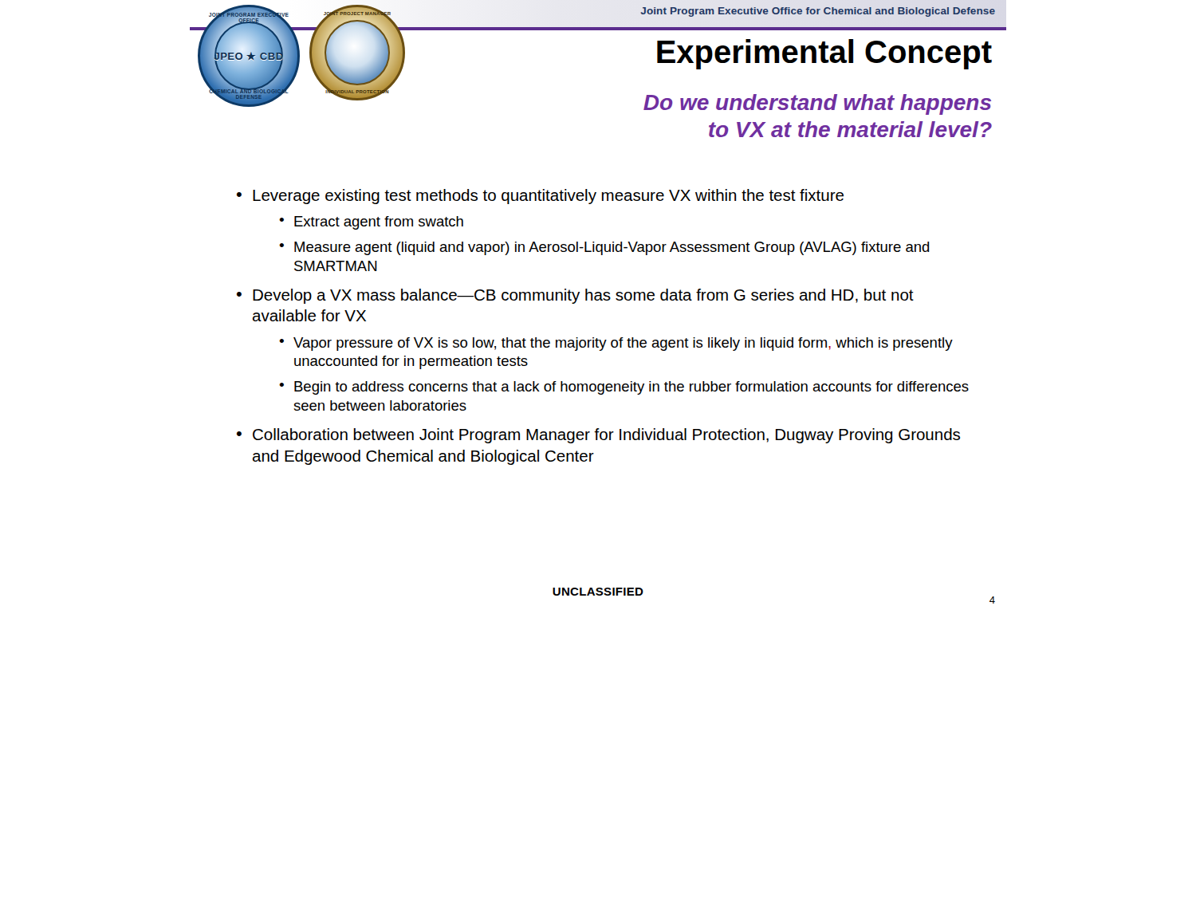Joint Program Executive Office for Chemical and Biological Defense
JOINT PROGRAM EXECUTIVE OFFICE
JPEO ★ CBD
CHEMICAL AND BIOLOGICAL DEFENSE
JOINT PROJECT MANAGER
INDIVIDUAL PROTECTION
Experimental Concept
Do we understand what happens
to VX at the material level?
Leverage existing test methods to quantitatively measure VX within the test fixture
Extract agent from swatch
Measure agent (liquid and vapor) in Aerosol-Liquid-Vapor Assessment Group (AVLAG) fixture and SMARTMAN
Develop a VX mass balance—CB community has some data from G series and HD, but not available for VX
Vapor pressure of VX is so low, that the majority of the agent is likely in liquid form, which is presently unaccounted for in permeation tests
Begin to address concerns that a lack of homogeneity in the rubber formulation accounts for differences seen between laboratories
Collaboration between Joint Program Manager for Individual Protection, Dugway Proving Grounds and Edgewood Chemical and Biological Center
UNCLASSIFIED
4